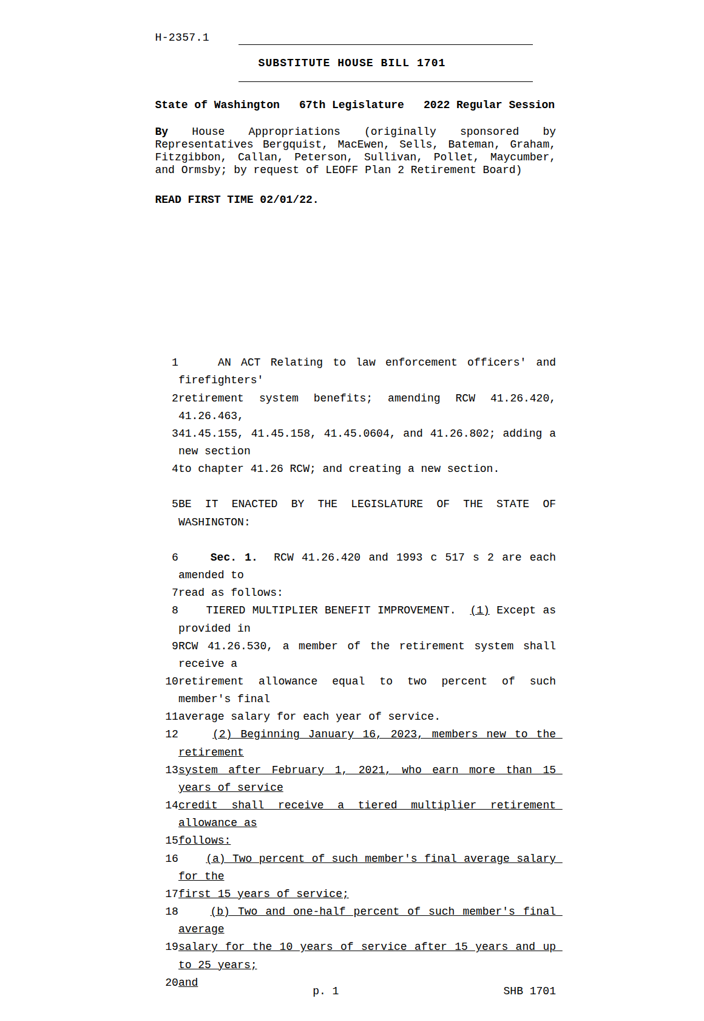H-2357.1
SUBSTITUTE HOUSE BILL 1701
State of Washington 67th Legislature 2022 Regular Session
By House Appropriations (originally sponsored by Representatives Bergquist, MacEwen, Sells, Bateman, Graham, Fitzgibbon, Callan, Peterson, Sullivan, Pollet, Maycumber, and Ormsby; by request of LEOFF Plan 2 Retirement Board)
READ FIRST TIME 02/01/22.
| 1 | AN ACT Relating to law enforcement officers' and firefighters' |
| 2 | retirement system benefits; amending RCW 41.26.420, 41.26.463, |
| 3 | 41.45.155, 41.45.158, 41.45.0604, and 41.26.802; adding a new section |
| 4 | to chapter 41.26 RCW; and creating a new section. |
| 5 | BE IT ENACTED BY THE LEGISLATURE OF THE STATE OF WASHINGTON: |
| 6 | Sec. 1. RCW 41.26.420 and 1993 c 517 s 2 are each amended to |
| 7 | read as follows: |
| 8 | TIERED MULTIPLIER BENEFIT IMPROVEMENT. (1) Except as provided in |
| 9 | RCW 41.26.530, a member of the retirement system shall receive a |
| 10 | retirement allowance equal to two percent of such member's final |
| 11 | average salary for each year of service. |
| 12 | (2) Beginning January 16, 2023, members new to the retirement |
| 13 | system after February 1, 2021, who earn more than 15 years of service |
| 14 | credit shall receive a tiered multiplier retirement allowance as |
| 15 | follows: |
| 16 | (a) Two percent of such member's final average salary for the |
| 17 | first 15 years of service; |
| 18 | (b) Two and one-half percent of such member's final average |
| 19 | salary for the 10 years of service after 15 years and up to 25 years; |
| 20 | and |
p. 1 SHB 1701